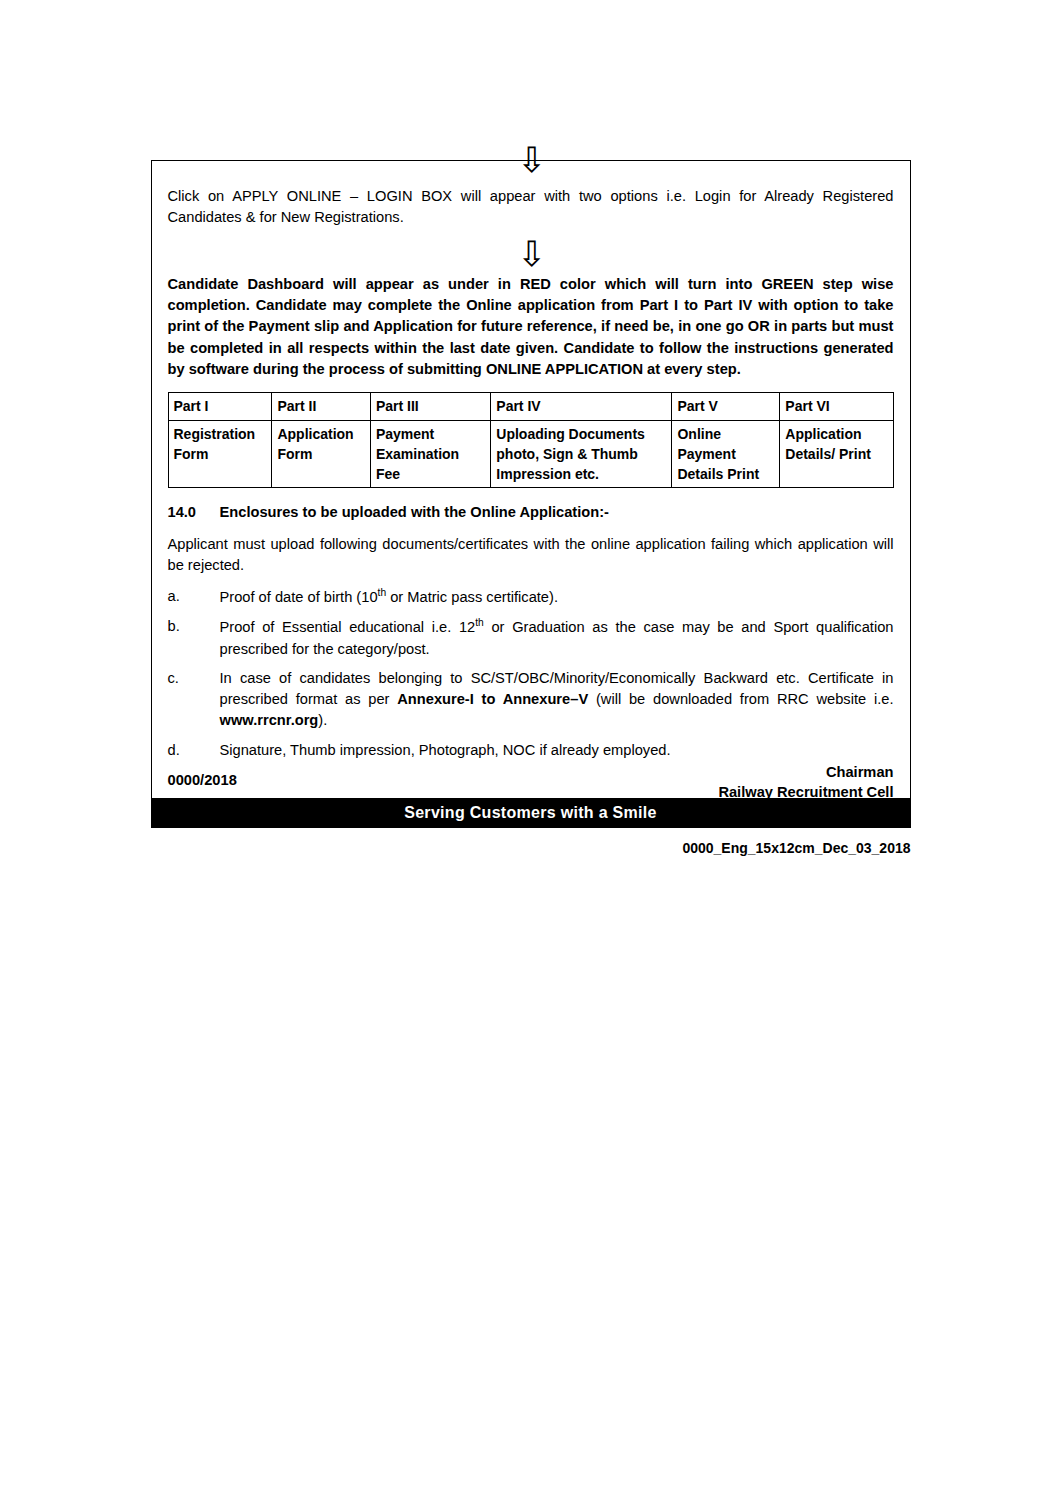⇩
Click on APPLY ONLINE – LOGIN BOX will appear with two options i.e. Login for Already Registered Candidates & for New Registrations.
⇩
Candidate Dashboard will appear as under in RED color which will turn into GREEN step wise completion. Candidate may complete the Online application from Part I to Part IV with option to take print of the Payment slip and Application for future reference, if need be, in one go OR in parts but must be completed in all respects within the last date given. Candidate to follow the instructions generated by software during the process of submitting ONLINE APPLICATION at every step.
| Part I | Part II | Part III | Part IV | Part V | Part VI |
| Registration Form | Application Form | Payment Examination Fee | Uploading Documents photo, Sign & Thumb Impression etc. | Online Payment Details Print | Application Details/ Print |
14.0 Enclosures to be uploaded with the Online Application:-
Applicant must upload following documents/certificates with the online application failing which application will be rejected.
a.
Proof of date of birth (10th or Matric pass certificate).
b.
Proof of Essential educational i.e. 12th or Graduation as the case may be and Sport qualification prescribed for the category/post.
c.
In case of candidates belonging to SC/ST/OBC/Minority/Economically Backward etc. Certificate in prescribed format as per Annexure-I to Annexure–V (will be downloaded from RRC website i.e. www.rrcnr.org).
d.
Signature, Thumb impression, Photograph, NOC if already employed.
Chairman
Railway Recruitment Cell
Northern Railway
0000/2018
Serving Customers with a Smile
0000_Eng_15x12cm_Dec_03_2018